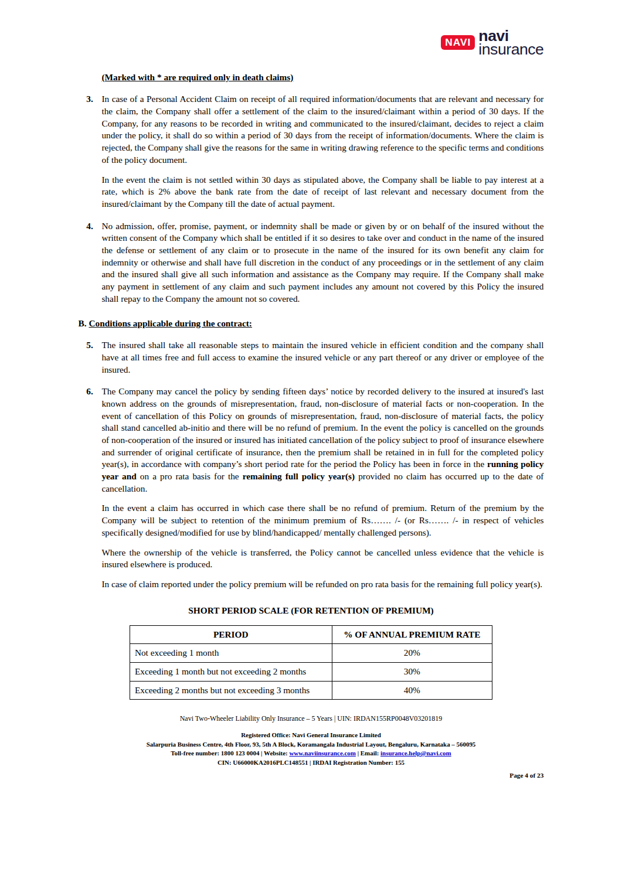NAVI naviinsurance
(Marked with * are required only in death claims)
3.
In case of a Personal Accident Claim on receipt of all required information/documents that are relevant and necessary for the claim, the Company shall offer a settlement of the claim to the insured/claimant within a period of 30 days. If the Company, for any reasons to be recorded in writing and communicated to the insured/claimant, decides to reject a claim under the policy, it shall do so within a period of 30 days from the receipt of information/documents. Where the claim is rejected, the Company shall give the reasons for the same in writing drawing reference to the specific terms and conditions of the policy document.
In the event the claim is not settled within 30 days as stipulated above, the Company shall be liable to pay interest at a rate, which is 2% above the bank rate from the date of receipt of last relevant and necessary document from the insured/claimant by the Company till the date of actual payment.
4.
No admission, offer, promise, payment, or indemnity shall be made or given by or on behalf of the insured without the written consent of the Company which shall be entitled if it so desires to take over and conduct in the name of the insured the defense or settlement of any claim or to prosecute in the name of the insured for its own benefit any claim for indemnity or otherwise and shall have full discretion in the conduct of any proceedings or in the settlement of any claim and the insured shall give all such information and assistance as the Company may require. If the Company shall make any payment in settlement of any claim and such payment includes any amount not covered by this Policy the insured shall repay to the Company the amount not so covered.
B. Conditions applicable during the contract:
5.
The insured shall take all reasonable steps to maintain the insured vehicle in efficient condition and the company shall have at all times free and full access to examine the insured vehicle or any part thereof or any driver or employee of the insured.
6.
The Company may cancel the policy by sending fifteen days’ notice by recorded delivery to the insured at insured's last known address on the grounds of misrepresentation, fraud, non-disclosure of material facts or non-cooperation. In the event of cancellation of this Policy on grounds of misrepresentation, fraud, non-disclosure of material facts, the policy shall stand cancelled ab-initio and there will be no refund of premium. In the event the policy is cancelled on the grounds of non-cooperation of the insured or insured has initiated cancellation of the policy subject to proof of insurance elsewhere and surrender of original certificate of insurance, then the premium shall be retained in in full for the completed policy year(s), in accordance with company’s short period rate for the period the Policy has been in force in the running policy year and on a pro rata basis for the remaining full policy year(s) provided no claim has occurred up to the date of cancellation.
In the event a claim has occurred in which case there shall be no refund of premium. Return of the premium by the Company will be subject to retention of the minimum premium of Rs……. /- (or Rs……. /- in respect of vehicles specifically designed/modified for use by blind/handicapped/ mentally challenged persons).
Where the ownership of the vehicle is transferred, the Policy cannot be cancelled unless evidence that the vehicle is insured elsewhere is produced.
In case of claim reported under the policy premium will be refunded on pro rata basis for the remaining full policy year(s).
SHORT PERIOD SCALE (FOR RETENTION OF PREMIUM)
| PERIOD | % OF ANNUAL PREMIUM RATE |
| --- | --- |
| Not exceeding 1 month | 20% |
| Exceeding 1 month but not exceeding 2 months | 30% |
| Exceeding 2 months but not exceeding 3 months | 40% |
Navi Two-Wheeler Liability Only Insurance – 5 Years | UIN: IRDAN155RP0048V03201819
Registered Office: Navi General Insurance Limited
Salarpuria Business Centre, 4th Floor, 93, 5th A Block, Koramangala Industrial Layout, Bengaluru, Karnataka – 560095
Toll-free number: 1800 123 0004 | Website: www.naviinsurance.com | Email: insurance.help@navi.com
CIN: U66000KA2016PLC148551 | IRDAI Registration Number: 155
Page 4 of 23